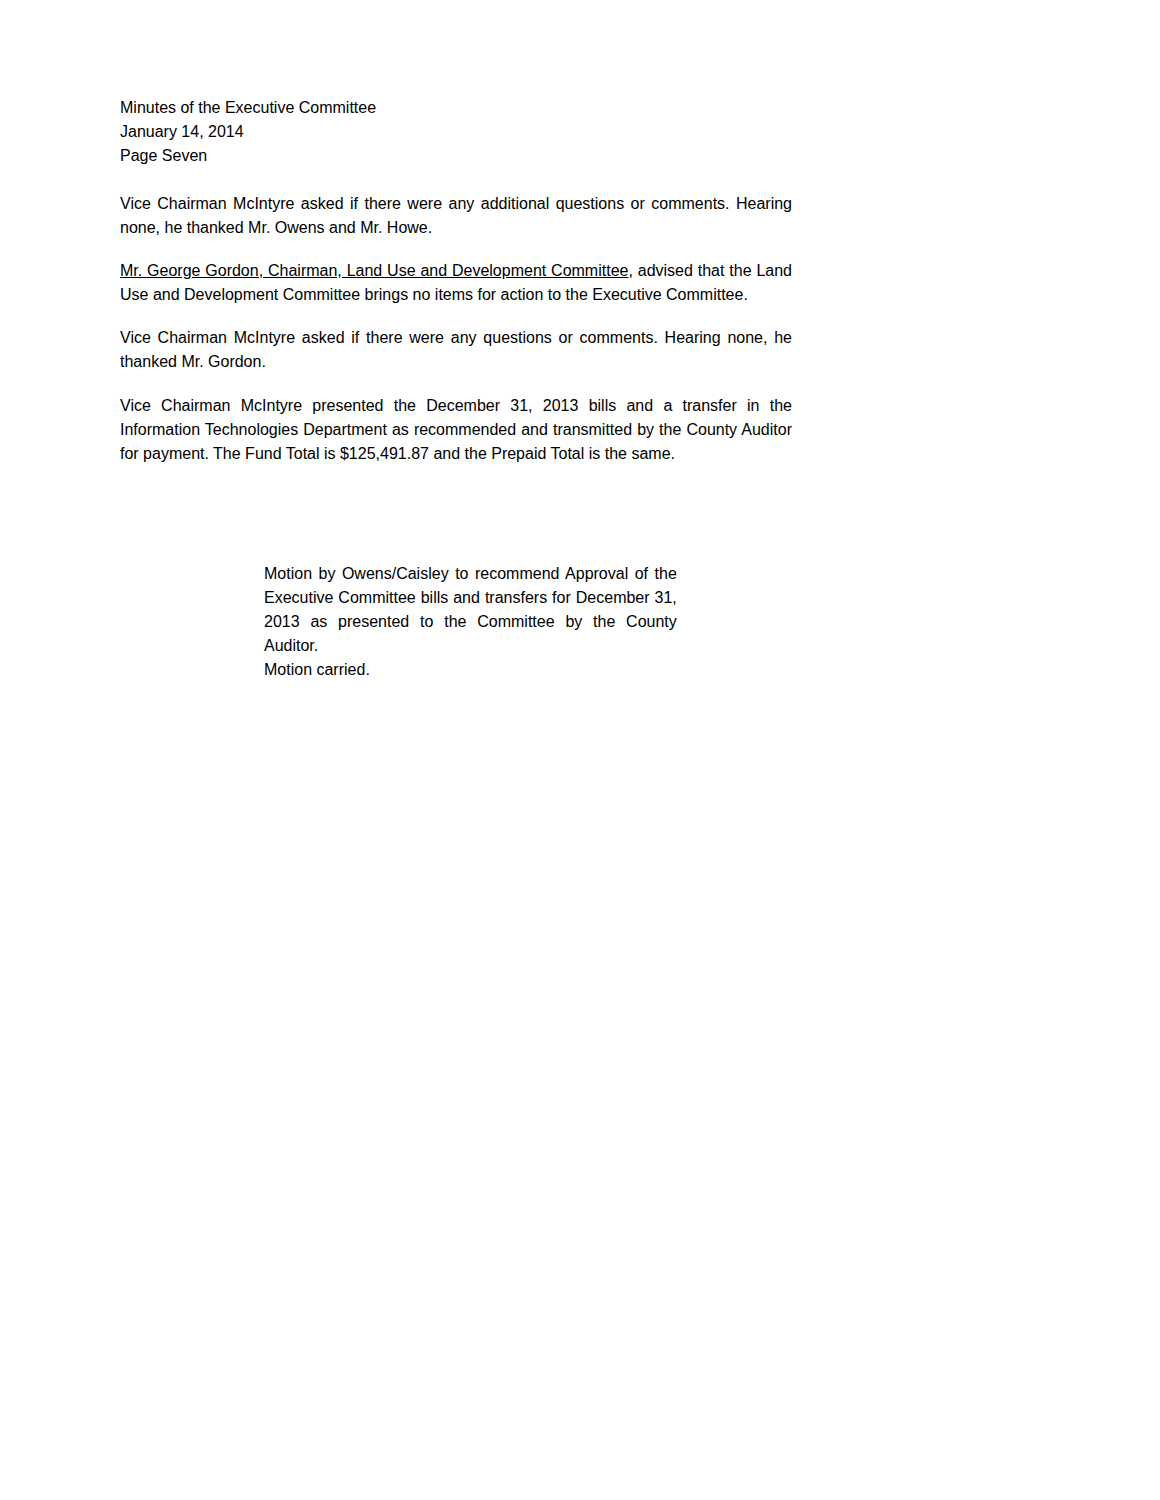Minutes of the Executive Committee
January 14, 2014
Page Seven
Vice Chairman McIntyre asked if there were any additional questions or comments. Hearing none, he thanked Mr. Owens and Mr. Howe.
Mr. George Gordon, Chairman, Land Use and Development Committee, advised that the Land Use and Development Committee brings no items for action to the Executive Committee.
Vice Chairman McIntyre asked if there were any questions or comments. Hearing none, he thanked Mr. Gordon.
Vice Chairman McIntyre presented the December 31, 2013 bills and a transfer in the Information Technologies Department as recommended and transmitted by the County Auditor for payment. The Fund Total is $125,491.87 and the Prepaid Total is the same.
Motion by Owens/Caisley to recommend Approval of the Executive Committee bills and transfers for December 31, 2013 as presented to the Committee by the County Auditor.
Motion carried.